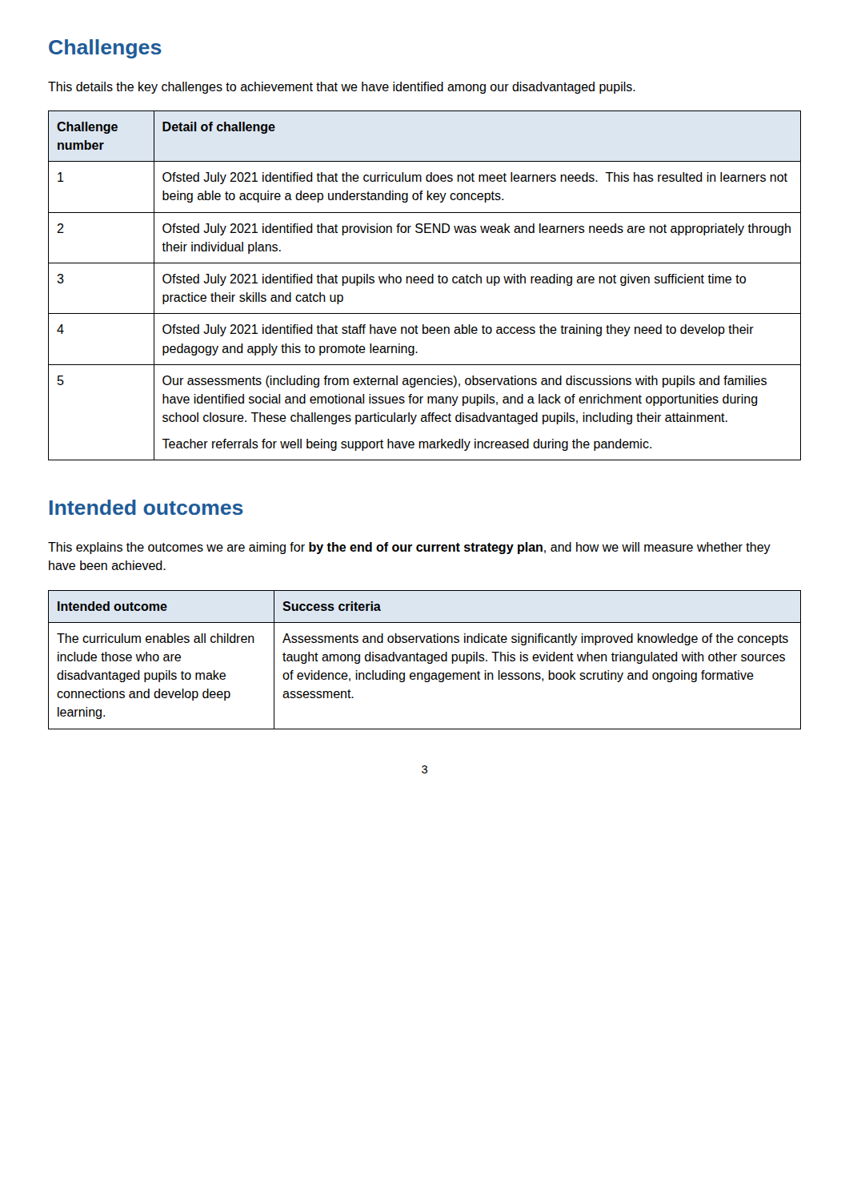Challenges
This details the key challenges to achievement that we have identified among our disadvantaged pupils.
| Challenge number | Detail of challenge |
| --- | --- |
| 1 | Ofsted July 2021 identified that the curriculum does not meet learners needs. This has resulted in learners not being able to acquire a deep understanding of key concepts. |
| 2 | Ofsted July 2021 identified that provision for SEND was weak and learners needs are not appropriately through their individual plans. |
| 3 | Ofsted July 2021 identified that pupils who need to catch up with reading are not given sufficient time to practice their skills and catch up |
| 4 | Ofsted July 2021 identified that staff have not been able to access the training they need to develop their pedagogy and apply this to promote learning. |
| 5 | Our assessments (including from external agencies), observations and discussions with pupils and families have identified social and emotional issues for many pupils, and a lack of enrichment opportunities during school closure. These challenges particularly affect disadvantaged pupils, including their attainment. Teacher referrals for well being support have markedly increased during the pandemic. |
Intended outcomes
This explains the outcomes we are aiming for by the end of our current strategy plan, and how we will measure whether they have been achieved.
| Intended outcome | Success criteria |
| --- | --- |
| The curriculum enables all children include those who are disadvantaged pupils to make connections and develop deep learning. | Assessments and observations indicate significantly improved knowledge of the concepts taught among disadvantaged pupils. This is evident when triangulated with other sources of evidence, including engagement in lessons, book scrutiny and ongoing formative assessment. |
3